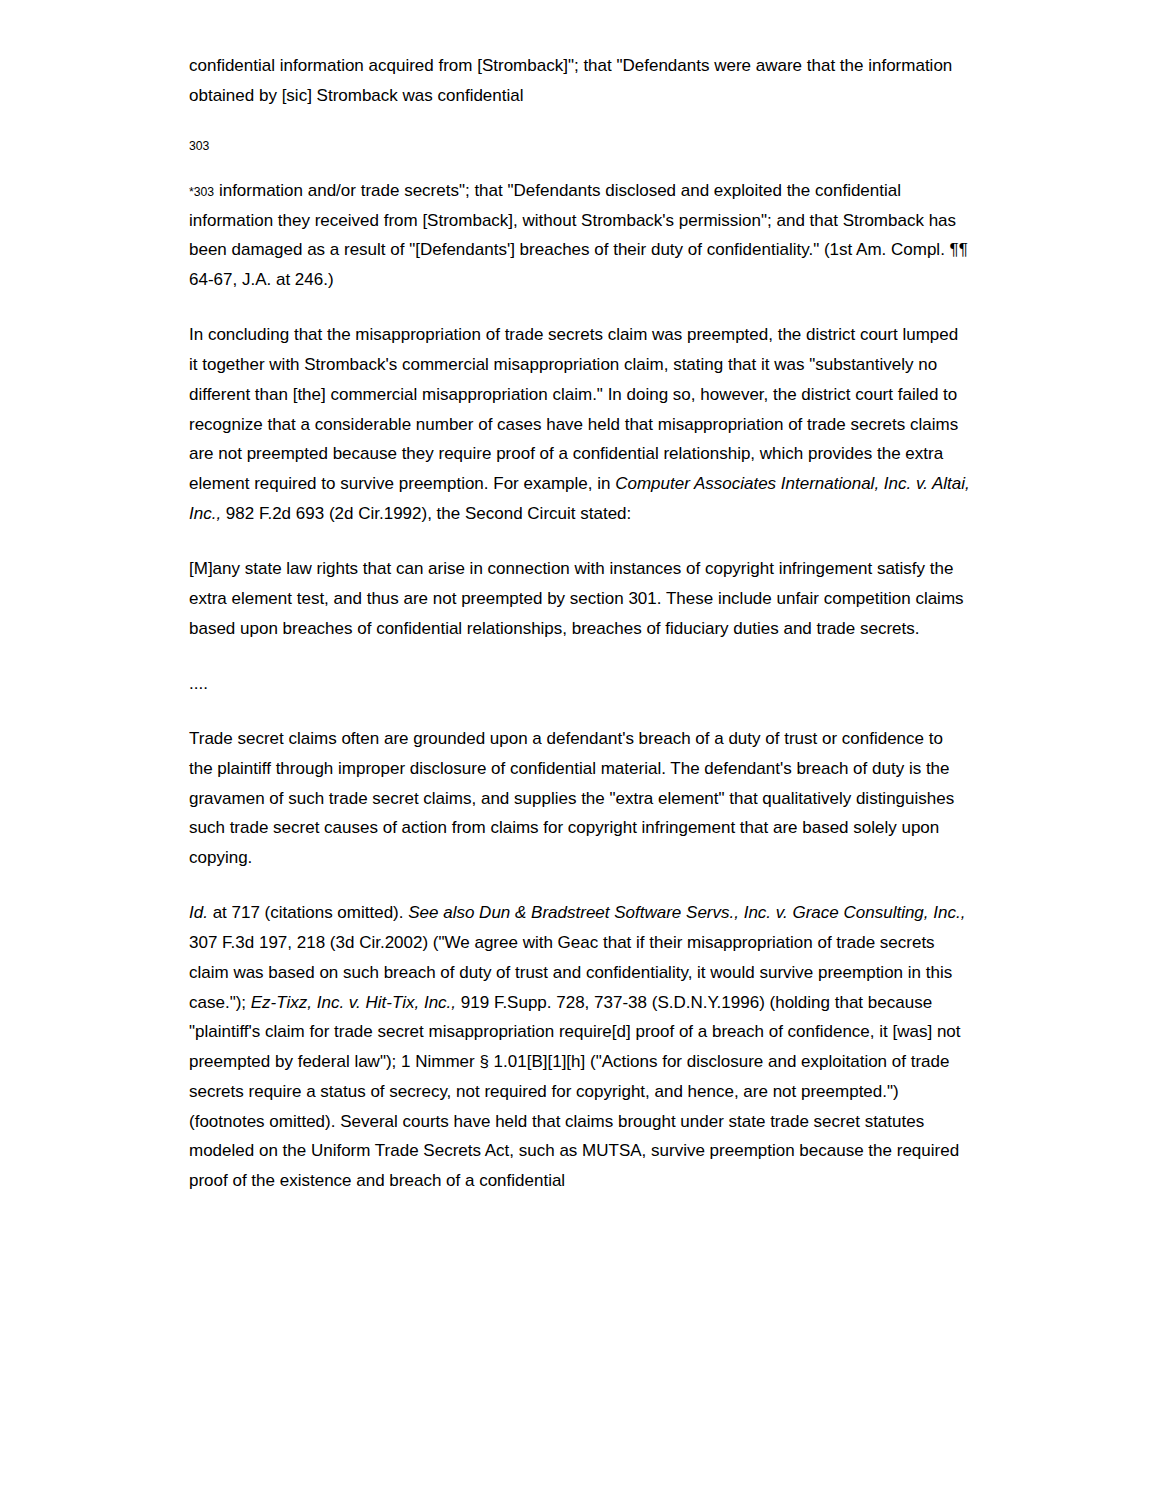confidential information acquired from [Stromback]"; that "Defendants were aware that the information obtained by [sic] Stromback was confidential
303
*303 information and/or trade secrets"; that "Defendants disclosed and exploited the confidential information they received from [Stromback], without Stromback's permission"; and that Stromback has been damaged as a result of "[Defendants'] breaches of their duty of confidentiality." (1st Am. Compl. ¶¶ 64-67, J.A. at 246.)
In concluding that the misappropriation of trade secrets claim was preempted, the district court lumped it together with Stromback's commercial misappropriation claim, stating that it was "substantively no different than [the] commercial misappropriation claim." In doing so, however, the district court failed to recognize that a considerable number of cases have held that misappropriation of trade secrets claims are not preempted because they require proof of a confidential relationship, which provides the extra element required to survive preemption. For example, in Computer Associates International, Inc. v. Altai, Inc., 982 F.2d 693 (2d Cir.1992), the Second Circuit stated:
[M]any state law rights that can arise in connection with instances of copyright infringement satisfy the extra element test, and thus are not preempted by section 301. These include unfair competition claims based upon breaches of confidential relationships, breaches of fiduciary duties and trade secrets.
....
Trade secret claims often are grounded upon a defendant's breach of a duty of trust or confidence to the plaintiff through improper disclosure of confidential material. The defendant's breach of duty is the gravamen of such trade secret claims, and supplies the "extra element" that qualitatively distinguishes such trade secret causes of action from claims for copyright infringement that are based solely upon copying.
Id. at 717 (citations omitted). See also Dun & Bradstreet Software Servs., Inc. v. Grace Consulting, Inc., 307 F.3d 197, 218 (3d Cir.2002) ("We agree with Geac that if their misappropriation of trade secrets claim was based on such breach of duty of trust and confidentiality, it would survive preemption in this case."); Ez-Tixz, Inc. v. Hit-Tix, Inc., 919 F.Supp. 728, 737-38 (S.D.N.Y.1996) (holding that because "plaintiff's claim for trade secret misappropriation require[d] proof of a breach of confidence, it [was] not preempted by federal law"); 1 Nimmer § 1.01[B][1][h] ("Actions for disclosure and exploitation of trade secrets require a status of secrecy, not required for copyright, and hence, are not preempted.") (footnotes omitted). Several courts have held that claims brought under state trade secret statutes modeled on the Uniform Trade Secrets Act, such as MUTSA, survive preemption because the required proof of the existence and breach of a confidential